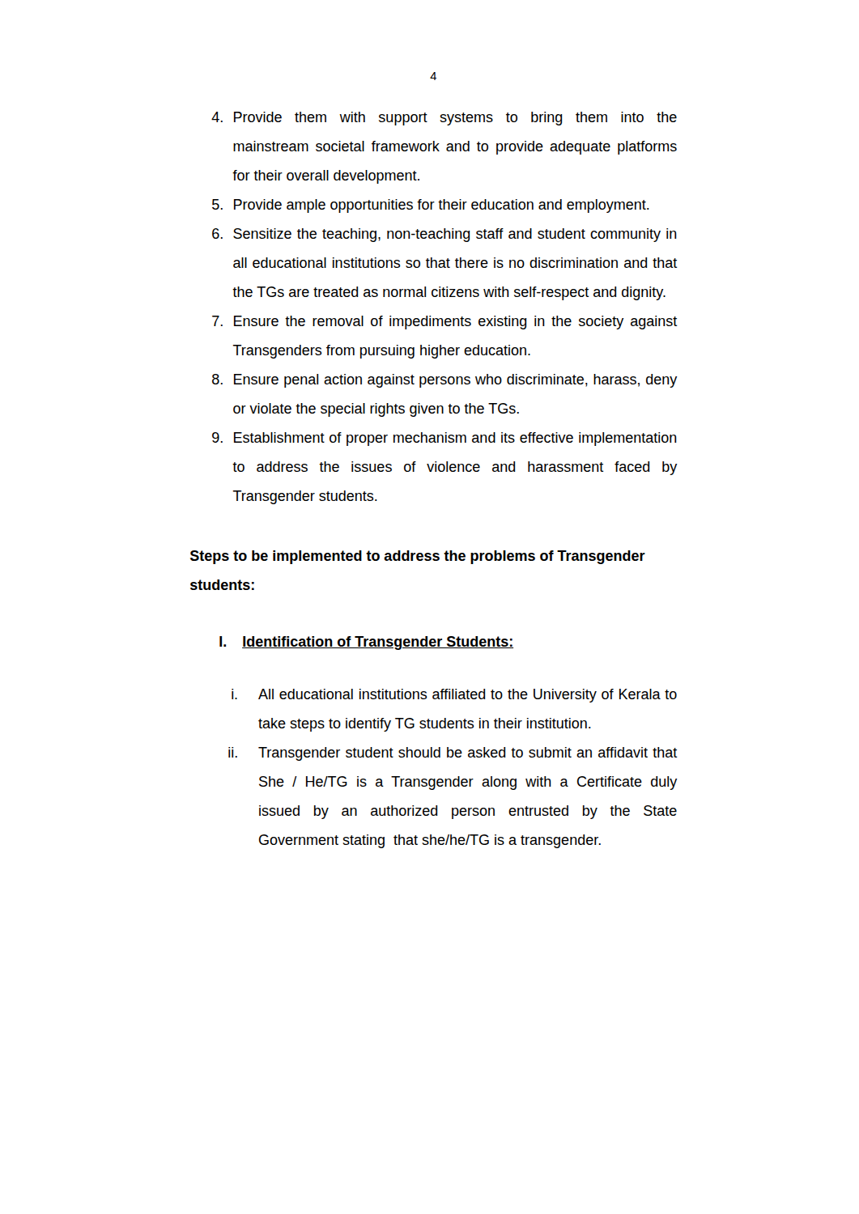4
Provide them with support systems to bring them into the mainstream societal framework and to provide adequate platforms for their overall development.
Provide ample opportunities for their education and employment.
Sensitize the teaching, non-teaching staff and student community in all educational institutions so that there is no discrimination and that the TGs are treated as normal citizens with self-respect and dignity.
Ensure the removal of impediments existing in the society against Transgenders from pursuing higher education.
Ensure penal action against persons who discriminate, harass, deny or violate the special rights given to the TGs.
Establishment of proper mechanism and its effective implementation to address the issues of violence and harassment faced by Transgender students.
Steps to be implemented to address the problems of Transgender students:
I. Identification of Transgender Students:
All educational institutions affiliated to the University of Kerala to take steps to identify TG students in their institution.
Transgender student should be asked to submit an affidavit that She / He/TG is a Transgender along with a Certificate duly issued by an authorized person entrusted by the State Government stating that she/he/TG is a transgender.